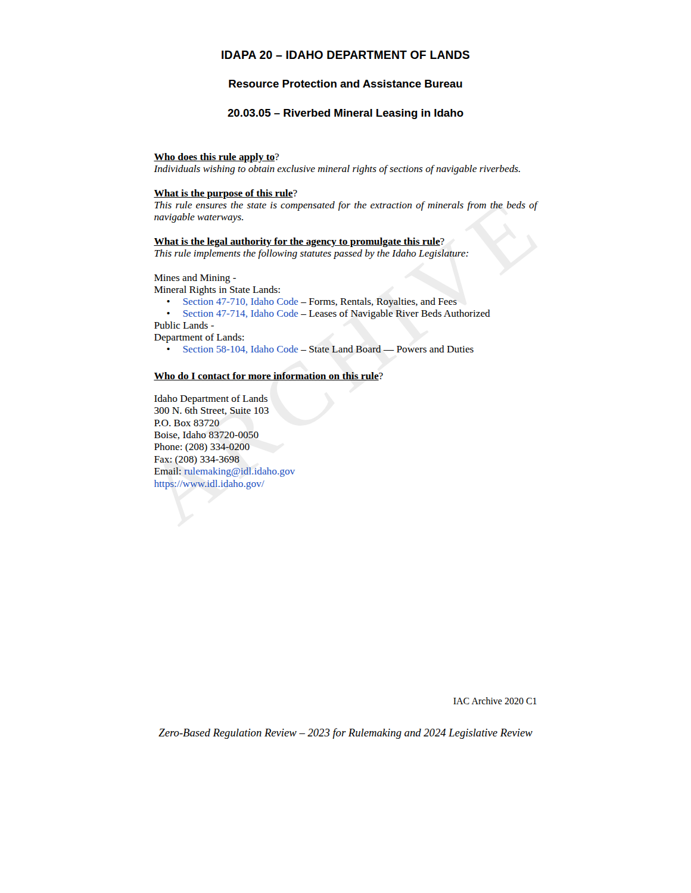ARCHIVE
IDAPA 20 – IDAHO DEPARTMENT OF LANDS
Resource Protection and Assistance Bureau
20.03.05 – Riverbed Mineral Leasing in Idaho
Who does this rule apply to?
Individuals wishing to obtain exclusive mineral rights of sections of navigable riverbeds.
What is the purpose of this rule?
This rule ensures the state is compensated for the extraction of minerals from the beds of navigable waterways.
What is the legal authority for the agency to promulgate this rule?
This rule implements the following statutes passed by the Idaho Legislature:
Mines and Mining -
Mineral Rights in State Lands:
Section 47-710, Idaho Code – Forms, Rentals, Royalties, and Fees
Section 47-714, Idaho Code – Leases of Navigable River Beds Authorized
Public Lands -
Department of Lands:
Section 58-104, Idaho Code – State Land Board — Powers and Duties
Who do I contact for more information on this rule?
Idaho Department of Lands
300 N. 6th Street, Suite 103
P.O. Box 83720
Boise, Idaho 83720-0050
Phone: (208) 334-0200
Fax: (208) 334-3698
Email: rulemaking@idl.idaho.gov
https://www.idl.idaho.gov/
IAC Archive 2020 C1
Zero-Based Regulation Review – 2023 for Rulemaking and 2024 Legislative Review